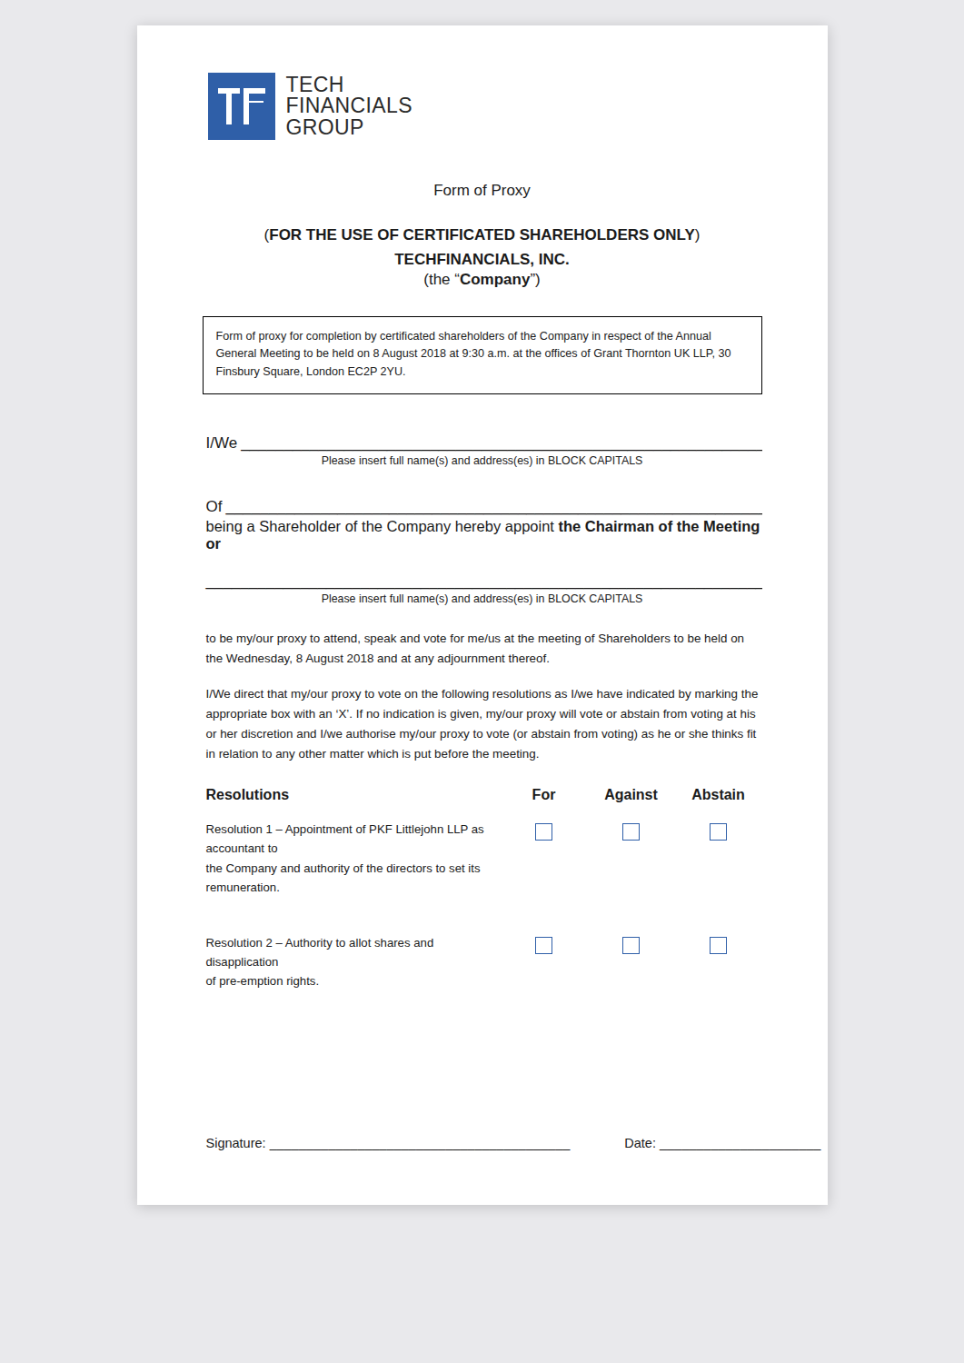TECH FINANCIALS GROUP
Form of Proxy
(FOR THE USE OF CERTIFICATED SHAREHOLDERS ONLY)
TECHFINANCIALS, INC.
(the “Company”)
Form of proxy for completion by certificated shareholders of the Company in respect of the Annual General Meeting to be held on 8 August 2018 at 9:30 a.m. at the offices of Grant Thornton UK LLP, 30 Finsbury Square, London EC2P 2YU.
I/We_______________________________________________________________
Please insert full name(s) and address(es) in BLOCK CAPITALS
Of_________________________________________________________________
being a Shareholder of the Company hereby appoint the Chairman of the Meeting or
_______________________________________________________________________
Please insert full name(s) and address(es) in BLOCK CAPITALS
to be my/our proxy to attend, speak and vote for me/us at the meeting of Shareholders to be held on the Wednesday, 8 August 2018 and at any adjournment thereof.
I/We direct that my/our proxy to vote on the following resolutions as I/we have indicated by marking the appropriate box with an ‘X’. If no indication is given, my/our proxy will vote or abstain from voting at his or her discretion and I/we authorise my/our proxy to vote (or abstain from voting) as he or she thinks fit in relation to any other matter which is put before the meeting.
| Resolutions | For | Against | Abstain |
| --- | --- | --- | --- |
| Resolution 1 – Appointment of PKF Littlejohn LLP as accountant to the Company and authority of the directors to set its remuneration. | | | |
| Resolution 2 – Authority to allot shares and disapplication of pre-emption rights. | | | |
Signature: _________________________________________
Date: ______________________